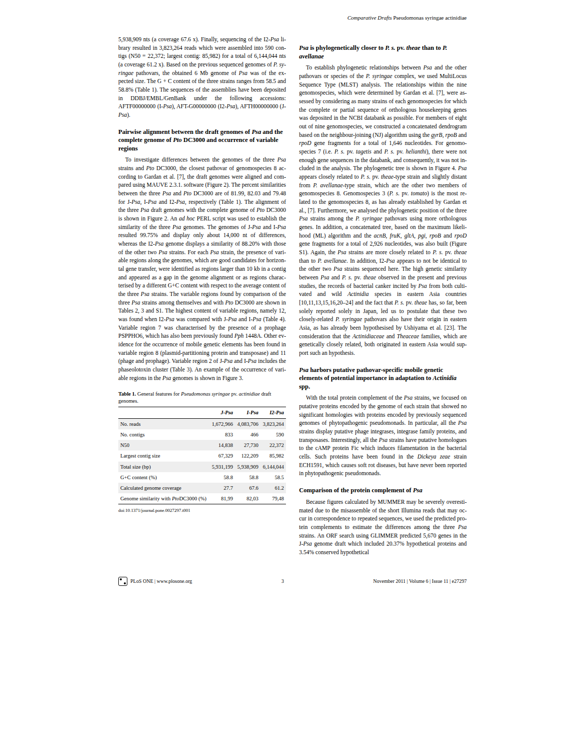Comparative Drafts Pseudomonas syringae actinidiae
5,938,909 nts (a coverage 67.6 x). Finally, sequencing of the I2-Psa library resulted in 3,823,264 reads which were assembled into 590 contigs (N50 = 22,372; largest contig: 85,982) for a total of 6,144,044 nts (a coverage 61.2 x). Based on the previous sequenced genomes of P. syringae pathovars, the obtained 6 Mb genome of Psa was of the expected size. The G + C content of the three strains ranges from 58.5 and 58.8% (Table 1). The sequences of the assemblies have been deposited in DDBJ/EMBL/GenBank under the following accessions: AFTF00000000 (I-Psa), AFT-G00000000 (I2-Psa), AFTH00000000 (J-Psa).
Pairwise alignment between the draft genomes of Psa and the complete genome of Pto DC3000 and occurrence of variable regions
To investigate differences between the genomes of the three Psa strains and Pto DC3000, the closest pathovar of genomospecies 8 according to Gardan et al. [7], the draft genomes were aligned and compared using MAUVE 2.3.1. software (Figure 2). The percent similarities between the three Psa and Pto DC3000 are of 81.99, 82.03 and 79.48 for J-Psa, I-Psa and I2-Psa, respectively (Table 1). The alignment of the three Psa draft genomes with the complete genome of Pto DC3000 is shown in Figure 2. An ad hoc PERL script was used to establish the similarity of the three Psa genomes. The genomes of J-Psa and I-Psa resulted 99.75% and display only about 14,000 nt of differences, whereas the I2-Psa genome displays a similarity of 88.20% with those of the other two Psa strains. For each Psa strain, the presence of variable regions along the genomes, which are good candidates for horizontal gene transfer, were identified as regions larger than 10 kb in a contig and appeared as a gap in the genome alignment or as regions characterised by a different G+C content with respect to the average content of the three Psa strains. The variable regions found by comparison of the three Psa strains among themselves and with Pto DC3000 are shown in Tables 2, 3 and S1. The highest content of variable regions, namely 12, was found when I2-Psa was compared with J-Psa and I-Psa (Table 4). Variable region 7 was characterised by the presence of a prophage PSPPHO6, which has also been previously found Pph 1448A. Other evidence for the occurrence of mobile genetic elements has been found in variable region 8 (plasmid-partitioning protein and transposase) and 11 (phage and prophage). Variable region 2 of J-Psa and I-Psa includes the phaseolotoxin cluster (Table 3). An example of the occurrence of variable regions in the Psa genomes is shown in Figure 3.
Table 1. General features for Pseudomonas syringae pv. actinidiae draft genomes.
| | J-Psa | I-Psa | I2-Psa |
| --- | --- | --- | --- |
| No. reads | 1,672,966 | 4,083,706 | 3,823,264 |
| No. contigs | 833 | 466 | 590 |
| N50 | 14,838 | 27,730 | 22,372 |
| Largest contig size | 67,329 | 122,209 | 85,982 |
| Total size (bp) | 5,931,199 | 5,938,909 | 6,144,044 |
| G+C content (%) | 58.8 | 58.8 | 58.5 |
| Calculated genome coverage | 27.7 | 67.6 | 61.2 |
| Genome similarity with Pto DC3000 (%) | 81,99 | 82,03 | 79,48 |
doi:10.1371/journal.pone.0027297.t001
Psa is phylogenetically closer to P. s. pv. theae than to P. avellanae
To establish phylogenetic relationships between Psa and the other pathovars or species of the P. syringae complex, we used MultiLocus Sequence Type (MLST) analysis. The relationships within the nine genomospecies, which were determined by Gardan et al. [7], were assessed by considering as many strains of each genomospecies for which the complete or partial sequence of orthologous housekeeping genes was deposited in the NCBI databank as possible. For members of eight out of nine genomospecies, we constructed a concatenated dendrogram based on the neighbour-joining (NJ) algorithm using the gyrB, rpoB and rpoD gene fragments for a total of 1,646 nucleotides. For genomospecies 7 (i.e. P. s. pv. tagetis and P. s. pv. helianthi), there were not enough gene sequences in the databank, and consequently, it was not included in the analysis. The phylogenetic tree is shown in Figure 4. Psa appears closely related to P. s. pv. theae-type strain and slightly distant from P. avellanae-type strain, which are the other two members of genomospecies 8. Genomospecies 3 (P. s. pv. tomato) is the most related to the genomospecies 8, as has already established by Gardan et al., [7]. Furthermore, we analysed the phylogenetic position of the three Psa strains among the P. syringae pathovars using more orthologous genes. In addition, a concatenated tree, based on the maximum likelihood (ML) algorithm and the acnB, fruK, gltA, pgi, rpoB and rpoD gene fragments for a total of 2,926 nucleotides, was also built (Figure S1). Again, the Psa strains are more closely related to P. s. pv. theae than to P. avellanae. In addition, I2-Psa appears to not be identical to the other two Psa strains sequenced here. The high genetic similarity between Psa and P. s. pv. theae observed in the present and previous studies, the records of bacterial canker incited by Psa from both cultivated and wild Actinidia species in eastern Asia countries [10,11,13,15,16,20–24] and the fact that P. s. pv. theae has, so far, been solely reported solely in Japan, led us to postulate that these two closely-related P. syringae pathovars also have their origin in eastern Asia, as has already been hypothesised by Ushiyama et al. [23]. The consideration that the Actinidiaceae and Theaceae families, which are genetically closely related, both originated in eastern Asia would support such an hypothesis.
Psa harbors putative pathovar-specific mobile genetic elements of potential importance in adaptation to Actinidia spp.
With the total protein complement of the Psa strains, we focused on putative proteins encoded by the genome of each strain that showed no significant homologies with proteins encoded by previously sequenced genomes of phytopathogenic pseudomonads. In particular, all the Psa strains display putative phage integrases, integrase family proteins, and transposases. Interestingly, all the Psa strains have putative homologues to the cAMP protein Fic which induces filamentation in the bacterial cells. Such proteins have been found in the Dickeya zeae strain ECH1591, which causes soft rot diseases, but have never been reported in phytopathogenic pseudomonads.
Comparison of the protein complement of Psa
Because figures calculated by MUMMER may be severely overestimated due to the misassemble of the short Illumina reads that may occur in correspondence to repeated sequences, we used the predicted protein complements to estimate the differences among the three Psa strains. An ORF search using GLIMMER predicted 5,670 genes in the J-Psa genome draft which included 20.37% hypothetical proteins and 3.54% conserved hypothetical
PLoS ONE | www.plosone.org
3
November 2011 | Volume 6 | Issue 11 | e27297